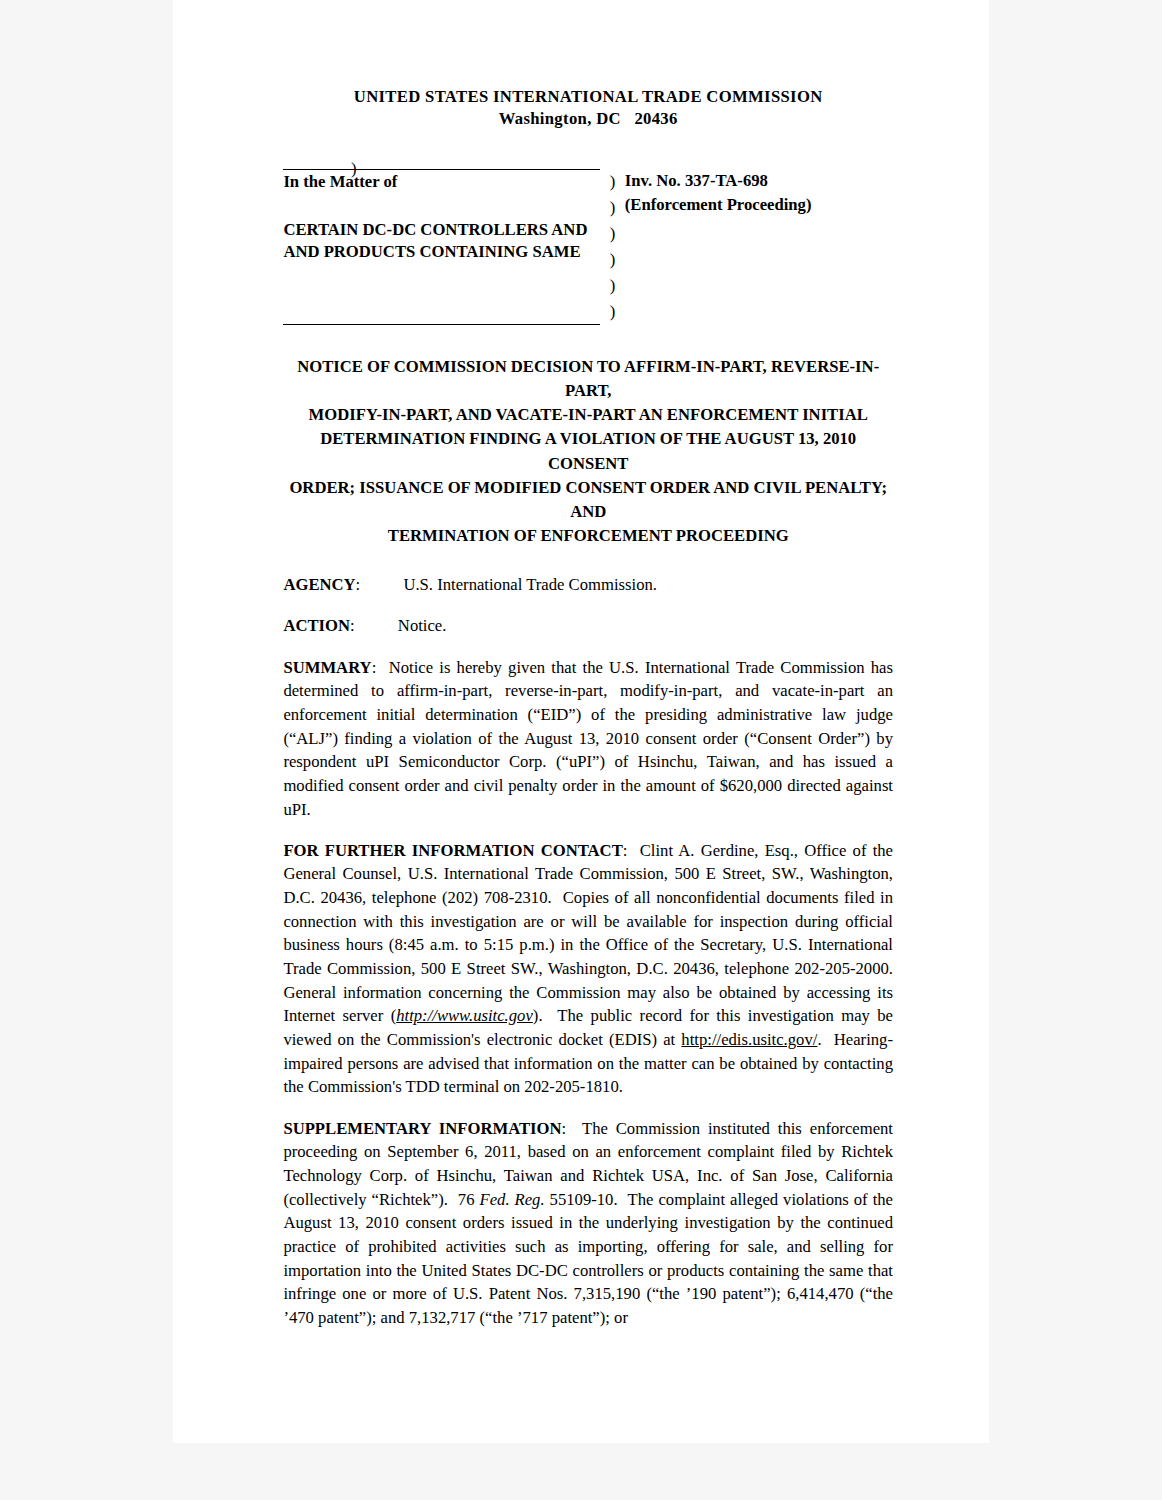UNITED STATES INTERNATIONAL TRADE COMMISSION Washington, DC 20436
| | ) | |
| In the Matter of CERTAIN DC-DC CONTROLLERS AND AND PRODUCTS CONTAINING SAME | ) ) ) ) ) ) | Inv. No. 337-TA-698 (Enforcement Proceeding) |
Notice of Commission Decision to Affirm-in-Part, Reverse-in-Part,
Modify-in-Part, and Vacate-in-Part an Enforcement Initial
Determination Finding a Violation of the August 13, 2010 Consent
Order; Issuance of Modified Consent Order and Civil Penalty; and
Termination of Enforcement Proceeding
AGENCY: U.S. International Trade Commission.
ACTION: Notice.
SUMMARY: Notice is hereby given that the U.S. International Trade Commission has determined to affirm-in-part, reverse-in-part, modify-in-part, and vacate-in-part an enforcement initial determination (“EID”) of the presiding administrative law judge (“ALJ”) finding a violation of the August 13, 2010 consent order (“Consent Order”) by respondent uPI Semiconductor Corp. (“uPI”) of Hsinchu, Taiwan, and has issued a modified consent order and civil penalty order in the amount of $620,000 directed against uPI.
FOR FURTHER INFORMATION CONTACT: Clint A. Gerdine, Esq., Office of the General Counsel, U.S. International Trade Commission, 500 E Street, SW., Washington, D.C. 20436, telephone (202) 708-2310. Copies of all nonconfidential documents filed in connection with this investigation are or will be available for inspection during official business hours (8:45 a.m. to 5:15 p.m.) in the Office of the Secretary, U.S. International Trade Commission, 500 E Street SW., Washington, D.C. 20436, telephone 202-205-2000. General information concerning the Commission may also be obtained by accessing its Internet server (http://www.usitc.gov). The public record for this investigation may be viewed on the Commission's electronic docket (EDIS) at http://edis.usitc.gov/. Hearing-impaired persons are advised that information on the matter can be obtained by contacting the Commission's TDD terminal on 202-205-1810.
SUPPLEMENTARY INFORMATION: The Commission instituted this enforcement proceeding on September 6, 2011, based on an enforcement complaint filed by Richtek Technology Corp. of Hsinchu, Taiwan and Richtek USA, Inc. of San Jose, California (collectively “Richtek”). 76 Fed. Reg. 55109-10. The complaint alleged violations of the August 13, 2010 consent orders issued in the underlying investigation by the continued practice of prohibited activities such as importing, offering for sale, and selling for importation into the United States DC-DC controllers or products containing the same that infringe one or more of U.S. Patent Nos. 7,315,190 (“the ’190 patent”); 6,414,470 (“the ’470 patent”); and 7,132,717 (“the ’717 patent”); or